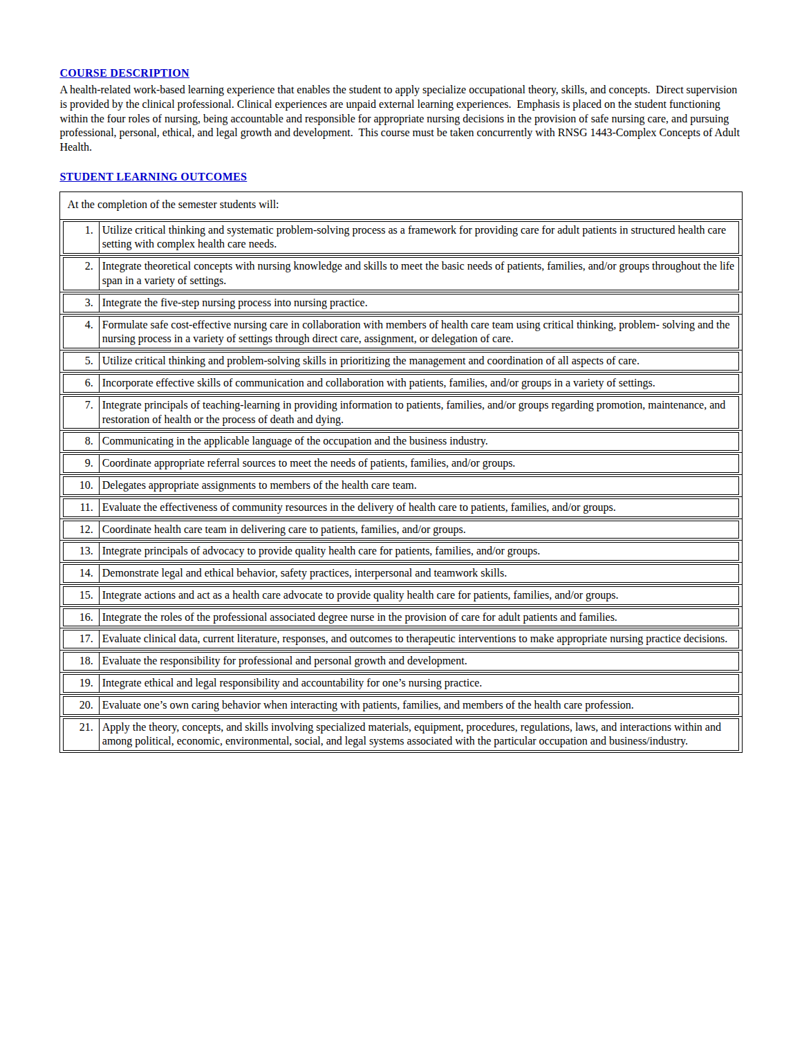COURSE DESCRIPTION
A health-related work-based learning experience that enables the student to apply specialize occupational theory, skills, and concepts. Direct supervision is provided by the clinical professional. Clinical experiences are unpaid external learning experiences. Emphasis is placed on the student functioning within the four roles of nursing, being accountable and responsible for appropriate nursing decisions in the provision of safe nursing care, and pursuing professional, personal, ethical, and legal growth and development. This course must be taken concurrently with RNSG 1443-Complex Concepts of Adult Health.
STUDENT LEARNING OUTCOMES
| At the completion of the semester students will: |
| / 1. / Utilize critical thinking and systematic problem-solving process as a framework for providing care for adult patients in structured health care setting with complex health care needs. / |
| / 2. / Integrate theoretical concepts with nursing knowledge and skills to meet the basic needs of patients, families, and/or groups throughout the life span in a variety of settings. / |
| / 3. / Integrate the five-step nursing process into nursing practice. / |
| / 4. / Formulate safe cost-effective nursing care in collaboration with members of health care team using critical thinking, problem- solving and the nursing process in a variety of settings through direct care, assignment, or delegation of care. / |
| / 5. / Utilize critical thinking and problem-solving skills in prioritizing the management and coordination of all aspects of care. / |
| / 6. / Incorporate effective skills of communication and collaboration with patients, families, and/or groups in a variety of settings. / |
| / 7. / Integrate principals of teaching-learning in providing information to patients, families, and/or groups regarding promotion, maintenance, and restoration of health or the process of death and dying. / |
| / 8. / Communicating in the applicable language of the occupation and the business industry. / |
| / 9. / Coordinate appropriate referral sources to meet the needs of patients, families, and/or groups. / |
| / 10. / Delegates appropriate assignments to members of the health care team. / |
| / 11. / Evaluate the effectiveness of community resources in the delivery of health care to patients, families, and/or groups. / |
| / 12. / Coordinate health care team in delivering care to patients, families, and/or groups. / |
| / 13. / Integrate principals of advocacy to provide quality health care for patients, families, and/or groups. / |
| / 14. / Demonstrate legal and ethical behavior, safety practices, interpersonal and teamwork skills. / |
| / 15. / Integrate actions and act as a health care advocate to provide quality health care for patients, families, and/or groups. / |
| / 16. / Integrate the roles of the professional associated degree nurse in the provision of care for adult patients and families. / |
| / 17. / Evaluate clinical data, current literature, responses, and outcomes to therapeutic interventions to make appropriate nursing practice decisions. / |
| / 18. / Evaluate the responsibility for professional and personal growth and development. / |
| / 19. / Integrate ethical and legal responsibility and accountability for one’s nursing practice. / |
| / 20. / Evaluate one’s own caring behavior when interacting with patients, families, and members of the health care profession. / |
| / 21. / Apply the theory, concepts, and skills involving specialized materials, equipment, procedures, regulations, laws, and interactions within and among political, economic, environmental, social, and legal systems associated with the particular occupation and business/industry. / |